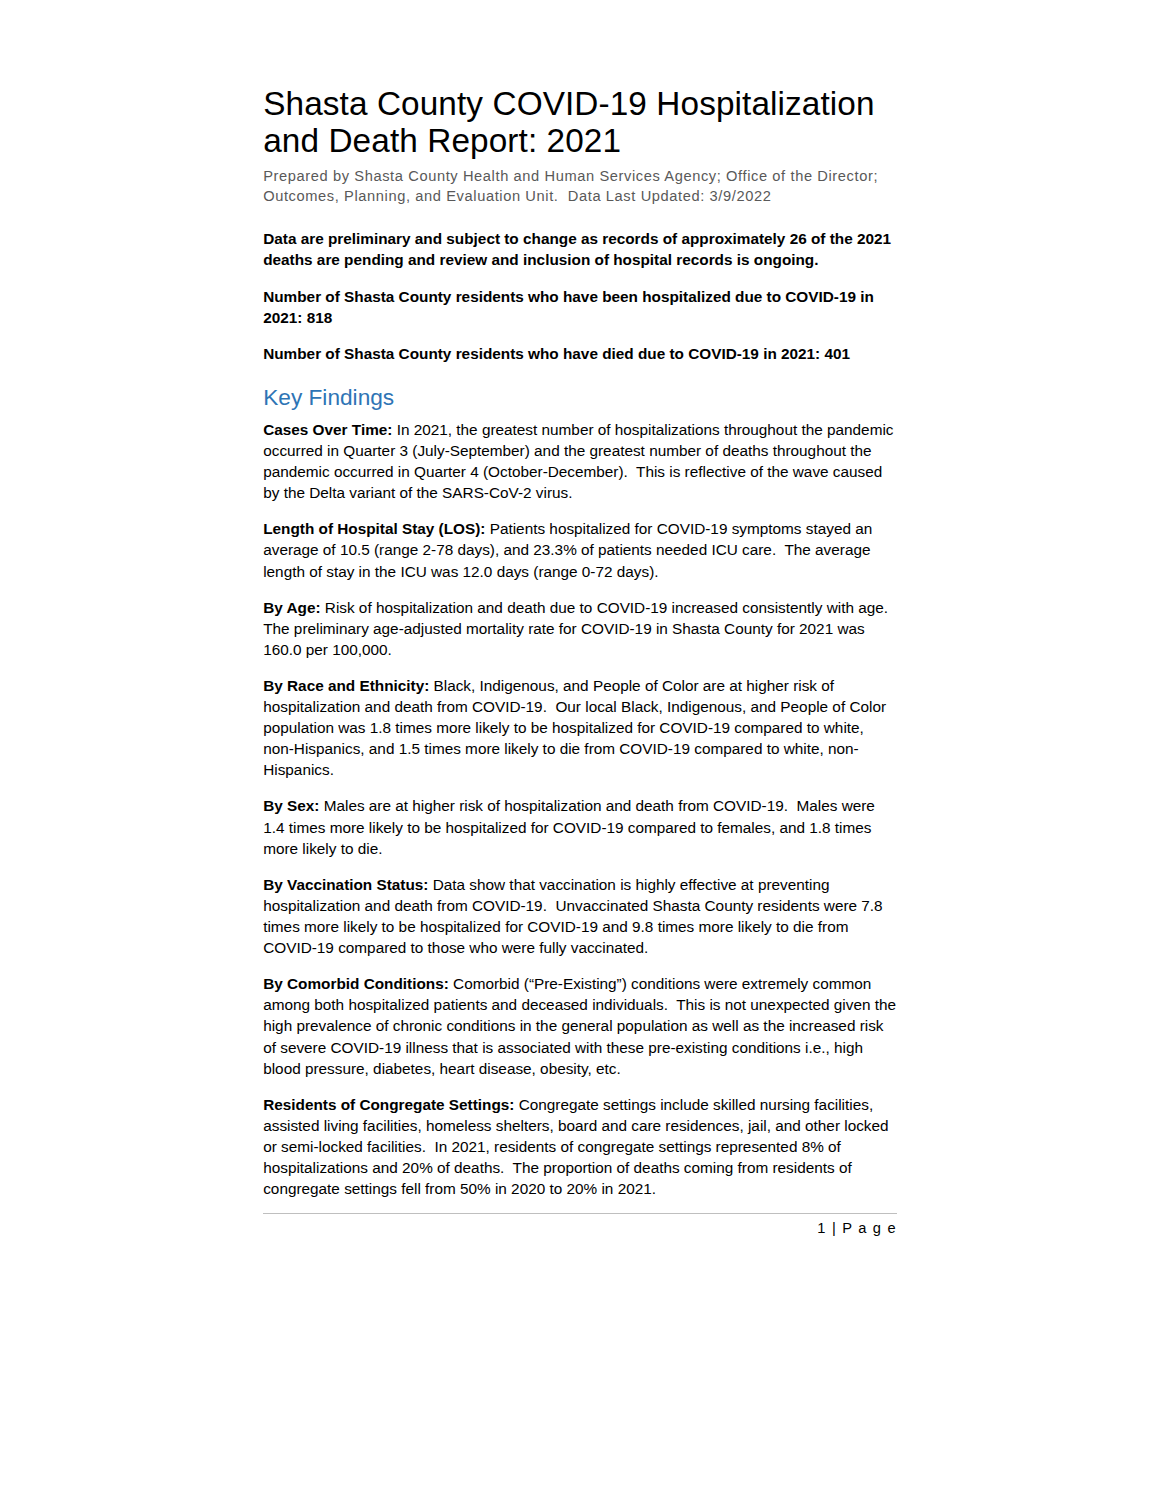Shasta County COVID-19 Hospitalization and Death Report: 2021
Prepared by Shasta County Health and Human Services Agency; Office of the Director;
Outcomes, Planning, and Evaluation Unit. Data Last Updated: 3/9/2022
Data are preliminary and subject to change as records of approximately 26 of the 2021 deaths are pending and review and inclusion of hospital records is ongoing.
Number of Shasta County residents who have been hospitalized due to COVID-19 in 2021: 818
Number of Shasta County residents who have died due to COVID-19 in 2021: 401
Key Findings
Cases Over Time: In 2021, the greatest number of hospitalizations throughout the pandemic occurred in Quarter 3 (July-September) and the greatest number of deaths throughout the pandemic occurred in Quarter 4 (October-December). This is reflective of the wave caused by the Delta variant of the SARS-CoV-2 virus.
Length of Hospital Stay (LOS): Patients hospitalized for COVID-19 symptoms stayed an average of 10.5 (range 2-78 days), and 23.3% of patients needed ICU care. The average length of stay in the ICU was 12.0 days (range 0-72 days).
By Age: Risk of hospitalization and death due to COVID-19 increased consistently with age. The preliminary age-adjusted mortality rate for COVID-19 in Shasta County for 2021 was 160.0 per 100,000.
By Race and Ethnicity: Black, Indigenous, and People of Color are at higher risk of hospitalization and death from COVID-19. Our local Black, Indigenous, and People of Color population was 1.8 times more likely to be hospitalized for COVID-19 compared to white, non-Hispanics, and 1.5 times more likely to die from COVID-19 compared to white, non-Hispanics.
By Sex: Males are at higher risk of hospitalization and death from COVID-19. Males were 1.4 times more likely to be hospitalized for COVID-19 compared to females, and 1.8 times more likely to die.
By Vaccination Status: Data show that vaccination is highly effective at preventing hospitalization and death from COVID-19. Unvaccinated Shasta County residents were 7.8 times more likely to be hospitalized for COVID-19 and 9.8 times more likely to die from COVID-19 compared to those who were fully vaccinated.
By Comorbid Conditions: Comorbid (“Pre-Existing”) conditions were extremely common among both hospitalized patients and deceased individuals. This is not unexpected given the high prevalence of chronic conditions in the general population as well as the increased risk of severe COVID-19 illness that is associated with these pre-existing conditions i.e., high blood pressure, diabetes, heart disease, obesity, etc.
Residents of Congregate Settings: Congregate settings include skilled nursing facilities, assisted living facilities, homeless shelters, board and care residences, jail, and other locked or semi-locked facilities. In 2021, residents of congregate settings represented 8% of hospitalizations and 20% of deaths. The proportion of deaths coming from residents of congregate settings fell from 50% in 2020 to 20% in 2021.
1 | P a g e